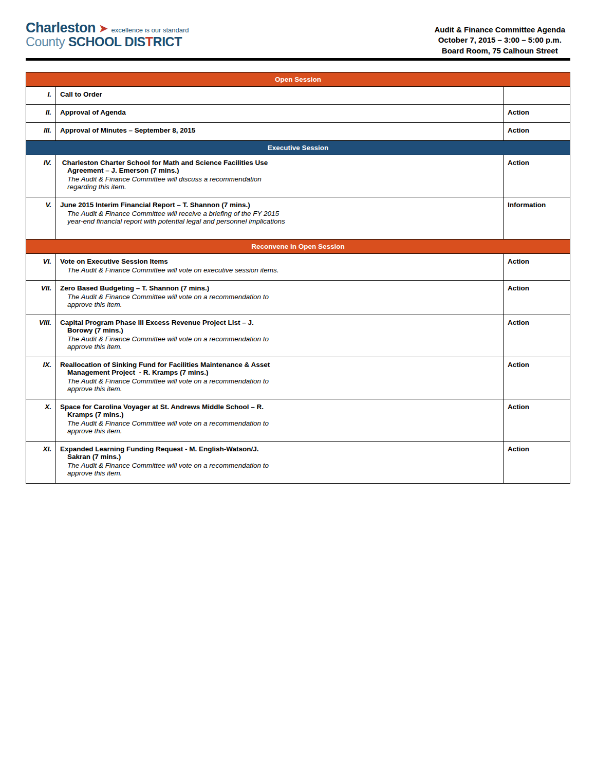Charleston ➤ excellence is our standard
County SCHOOL DISTRICT
Audit & Finance Committee Agenda
October 7, 2015 – 3:00 – 5:00 p.m.
Board Room, 75 Calhoun Street
| Open Session |
| I. | Call to Order | |
| II. | Approval of Agenda | Action |
| III. | Approval of Minutes – September 8, 2015 | Action |
| Executive Session |
| IV. | Charleston Charter School for Math and Science Facilities Use Agreement – J. Emerson (7 mins.) The Audit & Finance Committee will discuss a recommendation regarding this item. | Action |
| V. | June 2015 Interim Financial Report – T. Shannon (7 mins.) The Audit & Finance Committee will receive a briefing of the FY 2015 year-end financial report with potential legal and personnel implications | Information |
| Reconvene in Open Session |
| VI. | Vote on Executive Session Items The Audit & Finance Committee will vote on executive session items. | Action |
| VII. | Zero Based Budgeting – T. Shannon (7 mins.) The Audit & Finance Committee will vote on a recommendation to approve this item. | Action |
| VIII. | Capital Program Phase III Excess Revenue Project List – J. Borowy (7 mins.) The Audit & Finance Committee will vote on a recommendation to approve this item. | Action |
| IX. | Reallocation of Sinking Fund for Facilities Maintenance & Asset Management Project - R. Kramps (7 mins.) The Audit & Finance Committee will vote on a recommendation to approve this item. | Action |
| X. | Space for Carolina Voyager at St. Andrews Middle School – R. Kramps (7 mins.) The Audit & Finance Committee will vote on a recommendation to approve this item. | Action |
| XI. | Expanded Learning Funding Request - M. English-Watson/J. Sakran (7 mins.) The Audit & Finance Committee will vote on a recommendation to approve this item. | Action |